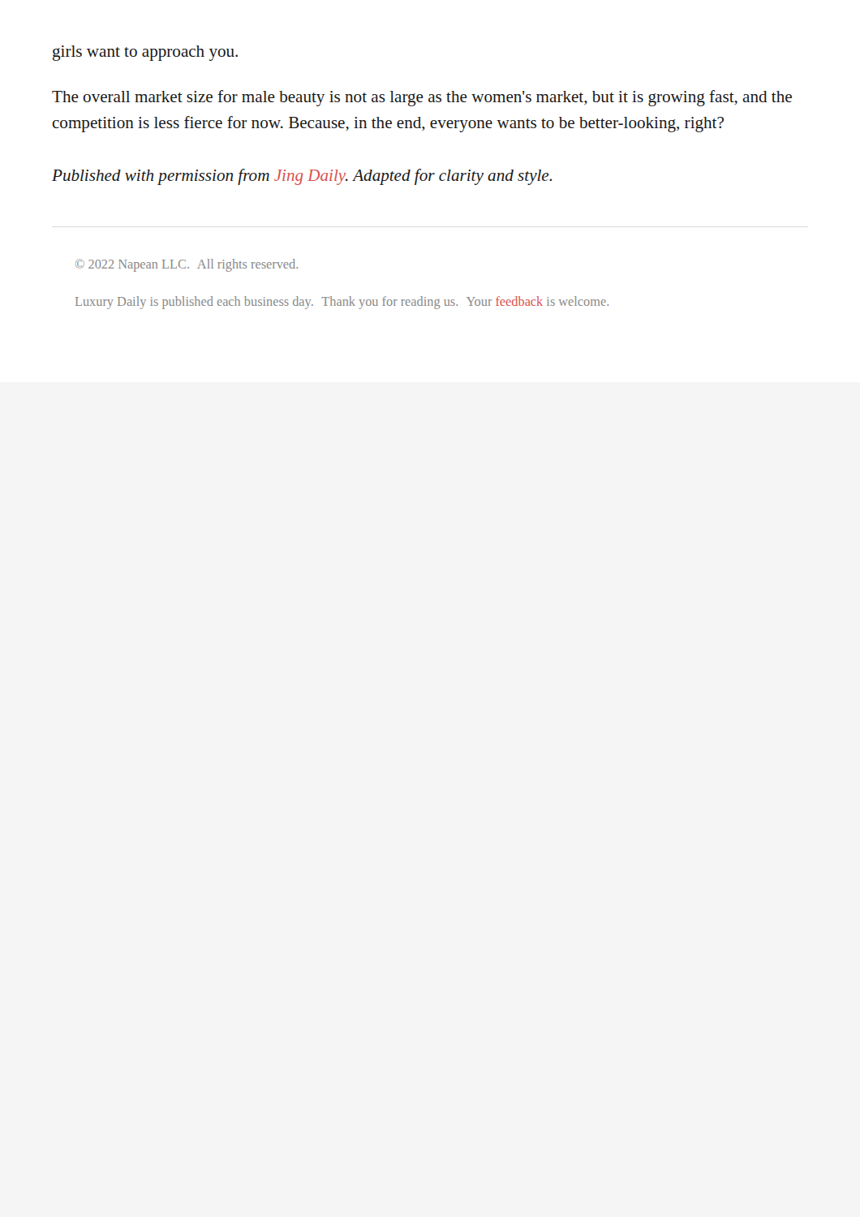girls want to approach you.
The overall market size for male beauty is not as large as the women's market, but it is growing fast, and the competition is less fierce for now. Because, in the end, everyone wants to be better-looking, right?
Published with permission from Jing Daily. Adapted for clarity and style.
© 2022 Napean LLC. All rights reserved.
Luxury Daily is published each business day. Thank you for reading us. Your feedback is welcome.